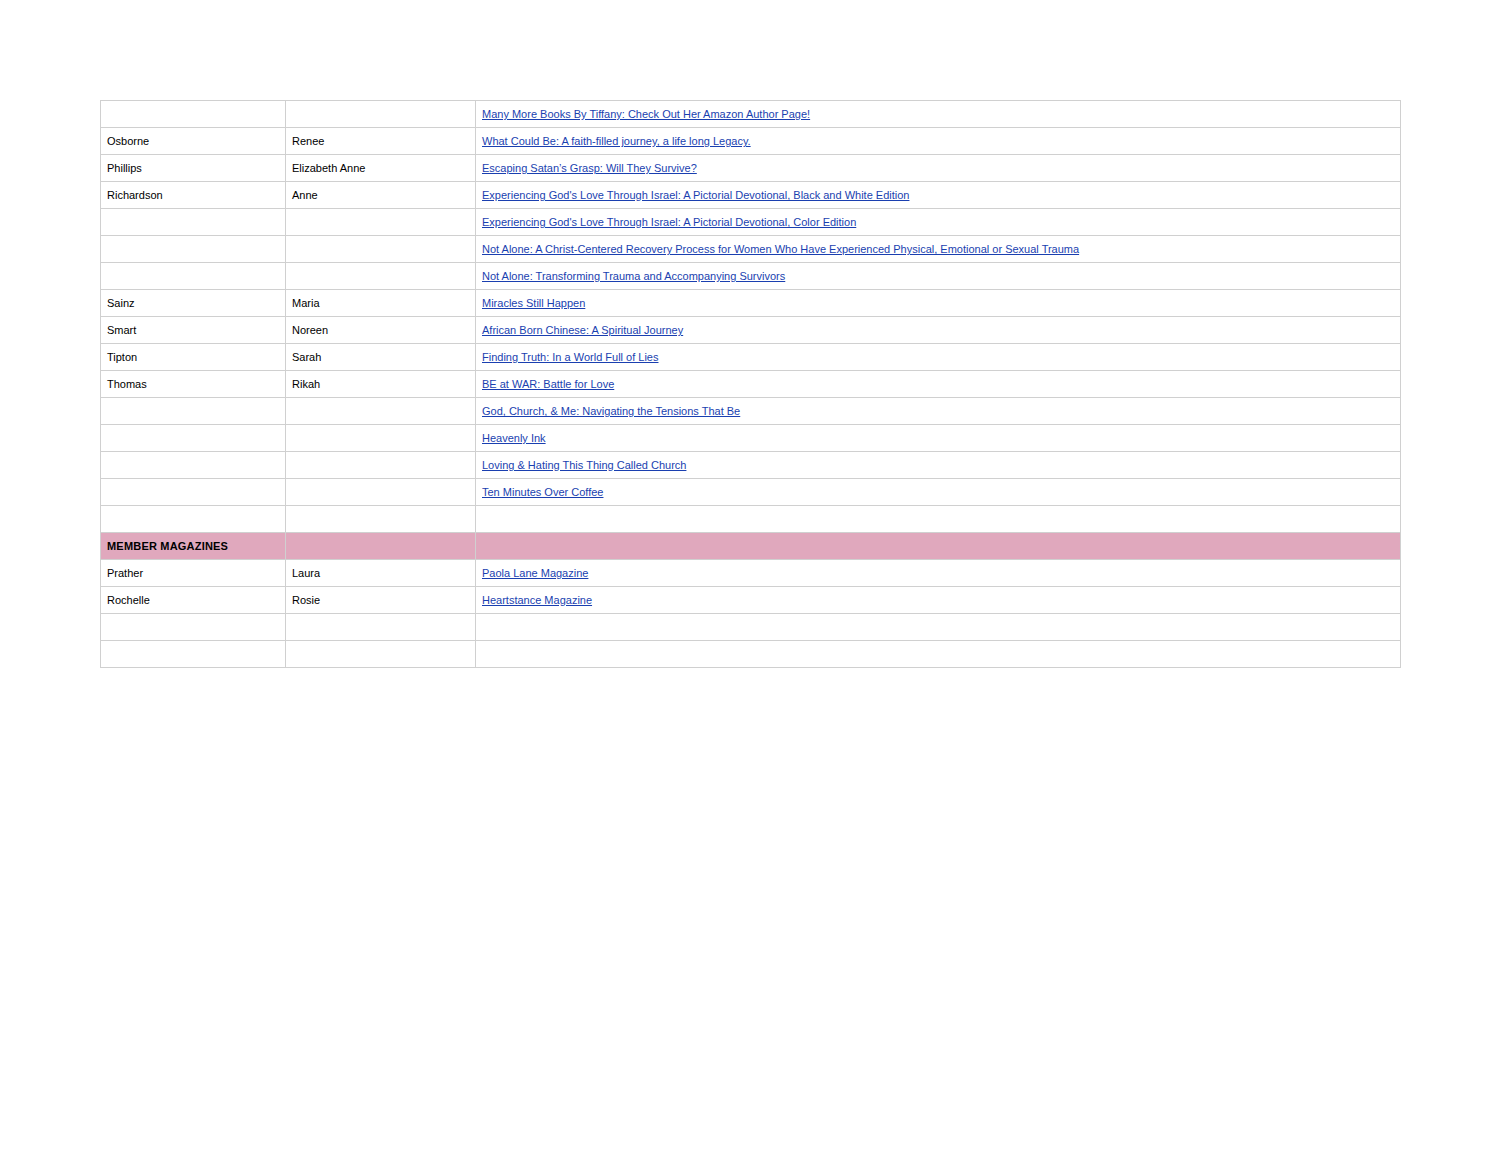| | | Many More Books By Tiffany: Check Out Her Amazon Author Page! |
| Osborne | Renee | What Could Be: A faith-filled journey, a life long Legacy. |
| Phillips | Elizabeth Anne | Escaping Satan’s Grasp: Will They Survive? |
| Richardson | Anne | Experiencing God's Love Through Israel: A Pictorial Devotional, Black and White Edition |
| | | Experiencing God's Love Through Israel: A Pictorial Devotional, Color Edition |
| | | Not Alone: A Christ-Centered Recovery Process for Women Who Have Experienced Physical, Emotional or Sexual Trauma |
| | | Not Alone: Transforming Trauma and Accompanying Survivors |
| Sainz | Maria | Miracles Still Happen |
| Smart | Noreen | African Born Chinese: A Spiritual Journey |
| Tipton | Sarah | Finding Truth: In a World Full of Lies |
| Thomas | Rikah | BE at WAR: Battle for Love |
| | | God, Church, & Me: Navigating the Tensions That Be |
| | | Heavenly Ink |
| | | Loving & Hating This Thing Called Church |
| | | Ten Minutes Over Coffee |
| MEMBER MAGAZINES | | |
| Prather | Laura | Paola Lane Magazine |
| Rochelle | Rosie | Heartstance Magazine |